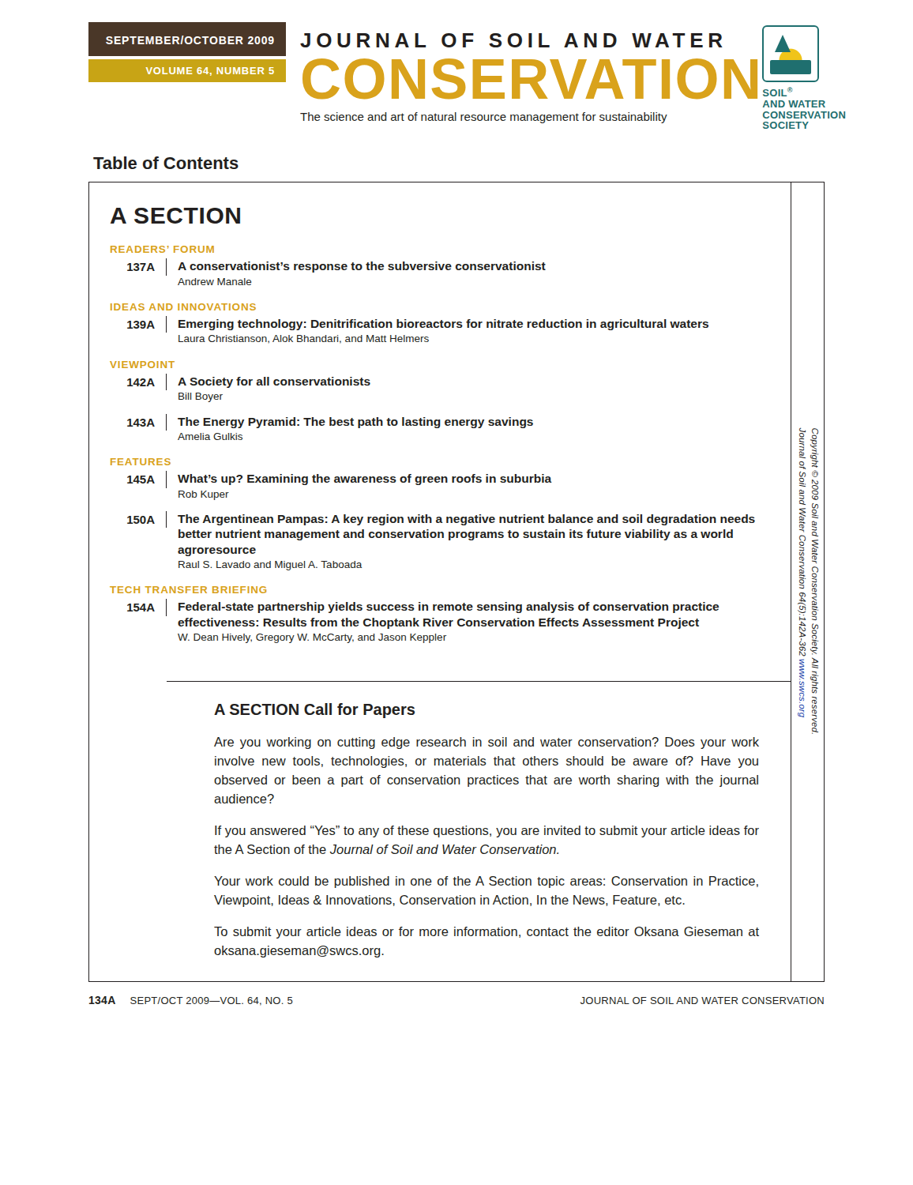September/October 2009
Volume 64, Number 5
JOURNAL OF SOIL AND WATER
CONSERVATION
The science and art of natural resource management for sustainability
SOIL®
AND WATER
CONSERVATION
SOCIETY
Table of Contents
A SECTION
Readers’ Forum
137A
A conservationist’s response to the subversive conservationist
Andrew Manale
Ideas and Innovations
139A
Emerging technology: Denitrification bioreactors for nitrate reduction in agricultural waters
Laura Christianson, Alok Bhandari, and Matt Helmers
Viewpoint
142A
A Society for all conservationists
Bill Boyer
143A
The Energy Pyramid: The best path to lasting energy savings
Amelia Gulkis
Features
145A
What’s up? Examining the awareness of green roofs in suburbia
Rob Kuper
150A
The Argentinean Pampas: A key region with a negative nutrient balance and soil degradation needs better nutrient management and conservation programs to sustain its future viability as a world agroresource
Raul S. Lavado and Miguel A. Taboada
Tech Transfer Briefing
154A
Federal-state partnership yields success in remote sensing analysis of conservation practice effectiveness: Results from the Choptank River Conservation Effects Assessment Project
W. Dean Hively, Gregory W. McCarty, and Jason Keppler
A SECTION Call for Papers
Are you working on cutting edge research in soil and water conservation? Does your work involve new tools, technologies, or materials that others should be aware of? Have you observed or been a part of conservation practices that are worth sharing with the journal audience?
If you answered “Yes” to any of these questions, you are invited to submit your article ideas for the A Section of the Journal of Soil and Water Conservation.
Your work could be published in one of the A Section topic areas: Conservation in Practice, Viewpoint, Ideas & Innovations, Conservation in Action, In the News, Feature, etc.
To submit your article ideas or for more information, contact the editor Oksana Gieseman at oksana.gieseman@swcs.org.
Copyright © 2009 Soil and Water Conservation Society. All rights reserved.
Journal of Soil and Water Conservation 64(5):142A-362 www.swcs.org
134A Sept/Oct 2009—Vol. 64, No. 5 Journal of Soil and Water Conservation